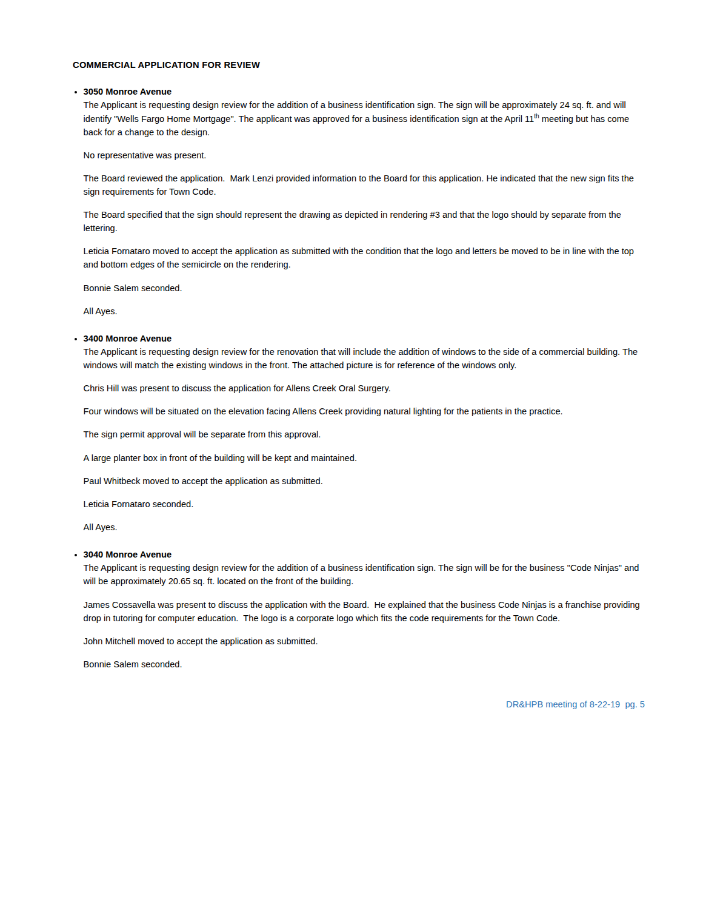COMMERCIAL APPLICATION FOR REVIEW
3050 Monroe Avenue
The Applicant is requesting design review for the addition of a business identification sign. The sign will be approximately 24 sq. ft. and will identify "Wells Fargo Home Mortgage". The applicant was approved for a business identification sign at the April 11th meeting but has come back for a change to the design.
No representative was present.
The Board reviewed the application. Mark Lenzi provided information to the Board for this application. He indicated that the new sign fits the sign requirements for Town Code.
The Board specified that the sign should represent the drawing as depicted in rendering #3 and that the logo should by separate from the lettering.
Leticia Fornataro moved to accept the application as submitted with the condition that the logo and letters be moved to be in line with the top and bottom edges of the semicircle on the rendering.
Bonnie Salem seconded.
All Ayes.
3400 Monroe Avenue
The Applicant is requesting design review for the renovation that will include the addition of windows to the side of a commercial building. The windows will match the existing windows in the front. The attached picture is for reference of the windows only.
Chris Hill was present to discuss the application for Allens Creek Oral Surgery.
Four windows will be situated on the elevation facing Allens Creek providing natural lighting for the patients in the practice.
The sign permit approval will be separate from this approval.
A large planter box in front of the building will be kept and maintained.
Paul Whitbeck moved to accept the application as submitted.
Leticia Fornataro seconded.
All Ayes.
3040 Monroe Avenue
The Applicant is requesting design review for the addition of a business identification sign. The sign will be for the business "Code Ninjas" and will be approximately 20.65 sq. ft. located on the front of the building.
James Cossavella was present to discuss the application with the Board. He explained that the business Code Ninjas is a franchise providing drop in tutoring for computer education. The logo is a corporate logo which fits the code requirements for the Town Code.
John Mitchell moved to accept the application as submitted.
Bonnie Salem seconded.
DR&HPB meeting of 8-22-19 pg. 5